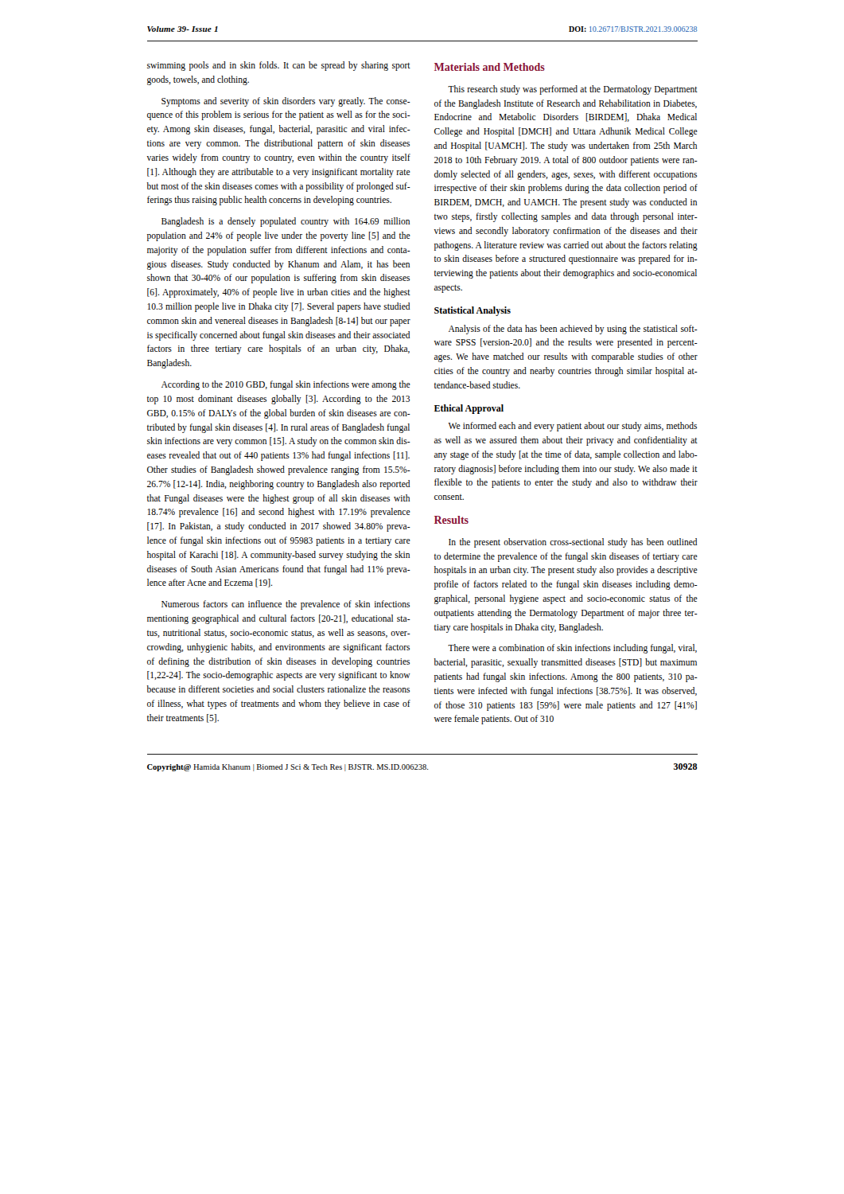Volume 39- Issue 1
DOI: 10.26717/BJSTR.2021.39.006238
swimming pools and in skin folds. It can be spread by sharing sport goods, towels, and clothing.
Symptoms and severity of skin disorders vary greatly. The consequence of this problem is serious for the patient as well as for the society. Among skin diseases, fungal, bacterial, parasitic and viral infections are very common. The distributional pattern of skin diseases varies widely from country to country, even within the country itself [1]. Although they are attributable to a very insignificant mortality rate but most of the skin diseases comes with a possibility of prolonged sufferings thus raising public health concerns in developing countries.
Bangladesh is a densely populated country with 164.69 million population and 24% of people live under the poverty line [5] and the majority of the population suffer from different infections and contagious diseases. Study conducted by Khanum and Alam, it has been shown that 30-40% of our population is suffering from skin diseases [6]. Approximately, 40% of people live in urban cities and the highest 10.3 million people live in Dhaka city [7]. Several papers have studied common skin and venereal diseases in Bangladesh [8-14] but our paper is specifically concerned about fungal skin diseases and their associated factors in three tertiary care hospitals of an urban city, Dhaka, Bangladesh.
According to the 2010 GBD, fungal skin infections were among the top 10 most dominant diseases globally [3]. According to the 2013 GBD, 0.15% of DALYs of the global burden of skin diseases are contributed by fungal skin diseases [4]. In rural areas of Bangladesh fungal skin infections are very common [15]. A study on the common skin diseases revealed that out of 440 patients 13% had fungal infections [11]. Other studies of Bangladesh showed prevalence ranging from 15.5%- 26.7% [12-14]. India, neighboring country to Bangladesh also reported that Fungal diseases were the highest group of all skin diseases with 18.74% prevalence [16] and second highest with 17.19% prevalence [17]. In Pakistan, a study conducted in 2017 showed 34.80% prevalence of fungal skin infections out of 95983 patients in a tertiary care hospital of Karachi [18]. A community-based survey studying the skin diseases of South Asian Americans found that fungal had 11% prevalence after Acne and Eczema [19].
Numerous factors can influence the prevalence of skin infections mentioning geographical and cultural factors [20-21], educational status, nutritional status, socio-economic status, as well as seasons, overcrowding, unhygienic habits, and environments are significant factors of defining the distribution of skin diseases in developing countries [1,22-24]. The socio-demographic aspects are very significant to know because in different societies and social clusters rationalize the reasons of illness, what types of treatments and whom they believe in case of their treatments [5].
Materials and Methods
This research study was performed at the Dermatology Department of the Bangladesh Institute of Research and Rehabilitation in Diabetes, Endocrine and Metabolic Disorders [BIRDEM], Dhaka Medical College and Hospital [DMCH] and Uttara Adhunik Medical College and Hospital [UAMCH]. The study was undertaken from 25th March 2018 to 10th February 2019. A total of 800 outdoor patients were randomly selected of all genders, ages, sexes, with different occupations irrespective of their skin problems during the data collection period of BIRDEM, DMCH, and UAMCH. The present study was conducted in two steps, firstly collecting samples and data through personal interviews and secondly laboratory confirmation of the diseases and their pathogens. A literature review was carried out about the factors relating to skin diseases before a structured questionnaire was prepared for interviewing the patients about their demographics and socio-economical aspects.
Statistical Analysis
Analysis of the data has been achieved by using the statistical software SPSS [version-20.0] and the results were presented in percentages. We have matched our results with comparable studies of other cities of the country and nearby countries through similar hospital attendance-based studies.
Ethical Approval
We informed each and every patient about our study aims, methods as well as we assured them about their privacy and confidentiality at any stage of the study [at the time of data, sample collection and laboratory diagnosis] before including them into our study. We also made it flexible to the patients to enter the study and also to withdraw their consent.
Results
In the present observation cross-sectional study has been outlined to determine the prevalence of the fungal skin diseases of tertiary care hospitals in an urban city. The present study also provides a descriptive profile of factors related to the fungal skin diseases including demographical, personal hygiene aspect and socio-economic status of the outpatients attending the Dermatology Department of major three tertiary care hospitals in Dhaka city, Bangladesh.
There were a combination of skin infections including fungal, viral, bacterial, parasitic, sexually transmitted diseases [STD] but maximum patients had fungal skin infections. Among the 800 patients, 310 patients were infected with fungal infections [38.75%]. It was observed, of those 310 patients 183 [59%] were male patients and 127 [41%] were female patients. Out of 310
Copyright@ Hamida Khanum | Biomed J Sci & Tech Res | BJSTR. MS.ID.006238.
30928